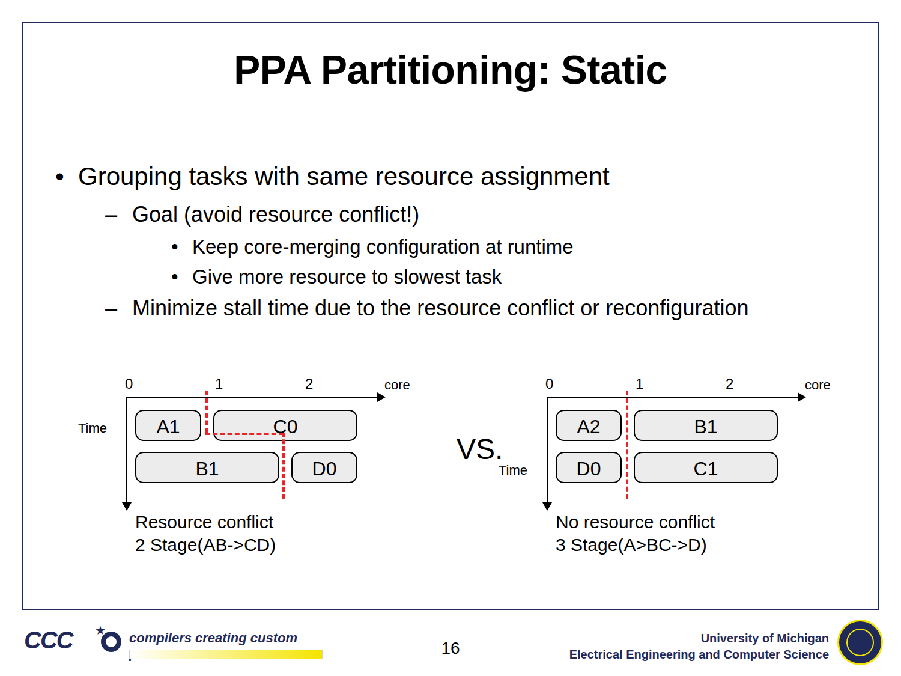PPA Partitioning: Static
Grouping tasks with same resource assignment
Goal (avoid resource conflict!)
Keep core-merging configuration at runtime
Give more resource to slowest task
Minimize stall time due to the resource conflict or reconfiguration
0
1
2
core
Time
A1
C0
B1
D0
Resource conflict
2 Stage(AB->CD)
VS.
0
1
2
core
Time
A2
B1
D0
C1
No resource conflict
3 Stage(A>BC->D)
CCC
★
compilers creating custom processors
16
University of Michigan
Electrical Engineering and Computer Science